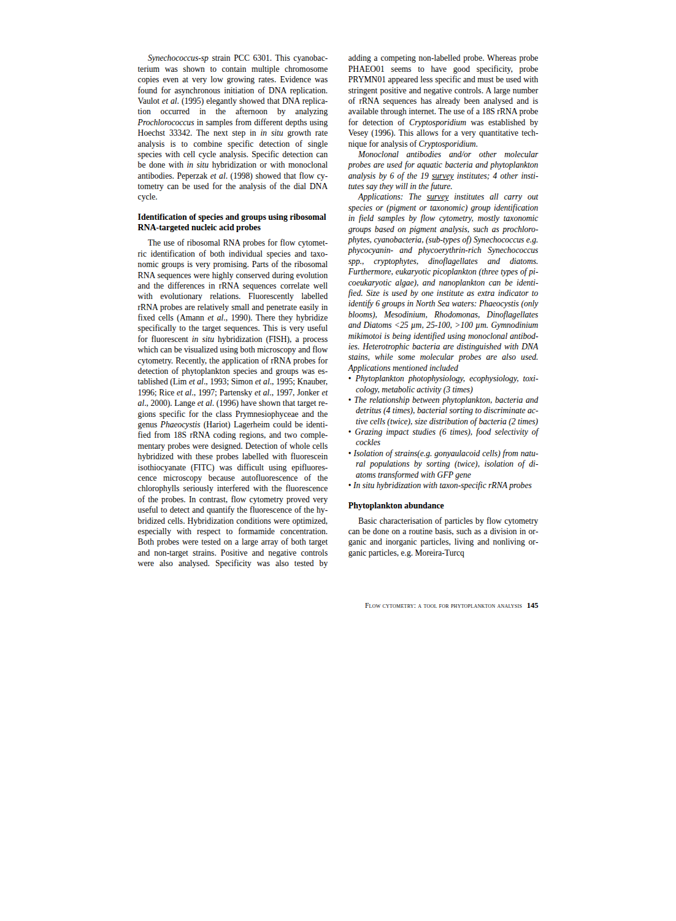Synechococcus-sp strain PCC 6301. This cyanobacterium was shown to contain multiple chromosome copies even at very low growing rates. Evidence was found for asynchronous initiation of DNA replication. Vaulot et al. (1995) elegantly showed that DNA replication occurred in the afternoon by analyzing Prochlorococcus in samples from different depths using Hoechst 33342. The next step in in situ growth rate analysis is to combine specific detection of single species with cell cycle analysis. Specific detection can be done with in situ hybridization or with monoclonal antibodies. Peperzak et al. (1998) showed that flow cytometry can be used for the analysis of the dial DNA cycle.
Identification of species and groups using ribosomal RNA-targeted nucleic acid probes
The use of ribosomal RNA probes for flow cytometric identification of both individual species and taxonomic groups is very promising. Parts of the ribosomal RNA sequences were highly conserved during evolution and the differences in rRNA sequences correlate well with evolutionary relations. Fluorescently labelled rRNA probes are relatively small and penetrate easily in fixed cells (Amann et al., 1990). There they hybridize specifically to the target sequences. This is very useful for fluorescent in situ hybridization (FISH), a process which can be visualized using both microscopy and flow cytometry. Recently, the application of rRNA probes for detection of phytoplankton species and groups was established (Lim et al., 1993; Simon et al., 1995; Knauber, 1996; Rice et al., 1997; Partensky et al., 1997, Jonker et al., 2000). Lange et al. (1996) have shown that target regions specific for the class Prymnesiophyceae and the genus Phaeocystis (Hariot) Lagerheim could be identified from 18S rRNA coding regions, and two complementary probes were designed. Detection of whole cells hybridized with these probes labelled with fluorescein isothiocyanate (FITC) was difficult using epifluorescence microscopy because autofluorescence of the chlorophylls seriously interfered with the fluorescence of the probes. In contrast, flow cytometry proved very useful to detect and quantify the fluorescence of the hybridized cells. Hybridization conditions were optimized, especially with respect to formamide concentration. Both probes were tested on a large array of both target and non-target strains. Positive and negative controls were also analysed. Specificity was also tested by adding a competing non-labelled probe. Whereas probe PHAEO01 seems to have good specificity, probe PRYMN01 appeared less specific and must be used with stringent positive and negative controls. A large number of rRNA sequences has already been analysed and is available through internet. The use of a 18S rRNA probe for detection of Cryptosporidium was established by Vesey (1996). This allows for a very quantitative technique for analysis of Cryptosporidium.
Monoclonal antibodies and/or other molecular probes are used for aquatic bacteria and phytoplankton analysis by 6 of the 19 survey institutes; 4 other institutes say they will in the future.
Applications: The survey institutes all carry out species or (pigment or taxonomic) group identification in field samples by flow cytometry, mostly taxonomic groups based on pigment analysis, such as prochlorophytes, cyanobacteria, (sub-types of) Synechococcus e.g. phycocyanin- and phycoerythrin-rich Synechococcus spp., cryptophytes, dinoflagellates and diatoms. Furthermore, eukaryotic picoplankton (three types of picoeukaryotic algae), and nanoplankton can be identified. Size is used by one institute as extra indicator to identify 6 groups in North Sea waters: Phaeocystis (only blooms), Mesodinium, Rhodomonas, Dinoflagellates and Diatoms <25 µm, 25-100, >100 µm. Gymnodinium mikimotoi is being identified using monoclonal antibodies. Heterotrophic bacteria are distinguished with DNA stains, while some molecular probes are also used. Applications mentioned included
• Phytoplankton photophysiology, ecophysiology, toxicology, metabolic activity (3 times)
• The relationship between phytoplankton, bacteria and detritus (4 times), bacterial sorting to discriminate active cells (twice), size distribution of bacteria (2 times)
• Grazing impact studies (6 times), food selectivity of cockles
• Isolation of strains(e.g. gonyaulacoid cells) from natural populations by sorting (twice), isolation of diatoms transformed with GFP gene
• In situ hybridization with taxon-specific rRNA probes
Phytoplankton abundance
Basic characterisation of particles by flow cytometry can be done on a routine basis, such as a division in organic and inorganic particles, living and nonliving organic particles, e.g. Moreira-Turcq
Flow cytometry: a tool for phytoplankton analysis145